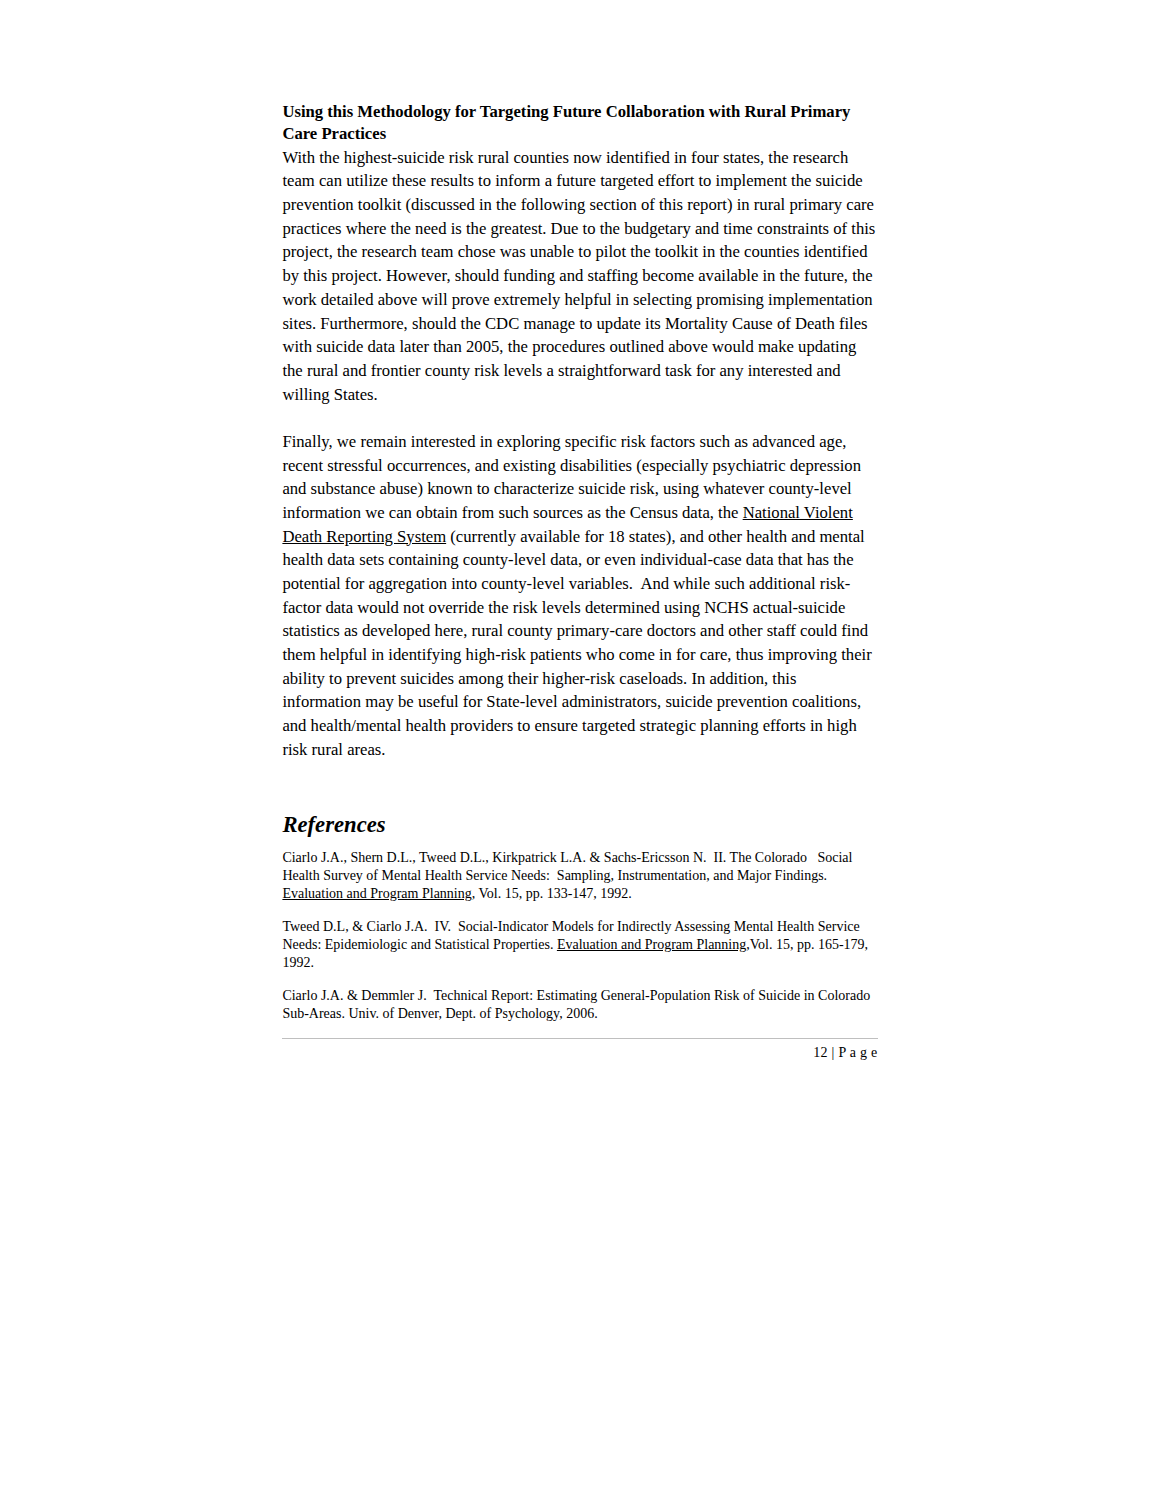Using this Methodology for Targeting Future Collaboration with Rural Primary
Care Practices
With the highest-suicide risk rural counties now identified in four states, the research team can utilize these results to inform a future targeted effort to implement the suicide prevention toolkit (discussed in the following section of this report) in rural primary care practices where the need is the greatest. Due to the budgetary and time constraints of this project, the research team chose was unable to pilot the toolkit in the counties identified by this project. However, should funding and staffing become available in the future, the work detailed above will prove extremely helpful in selecting promising implementation sites. Furthermore, should the CDC manage to update its Mortality Cause of Death files with suicide data later than 2005, the procedures outlined above would make updating the rural and frontier county risk levels a straightforward task for any interested and willing States.
Finally, we remain interested in exploring specific risk factors such as advanced age, recent stressful occurrences, and existing disabilities (especially psychiatric depression and substance abuse) known to characterize suicide risk, using whatever county-level information we can obtain from such sources as the Census data, the National Violent Death Reporting System (currently available for 18 states), and other health and mental health data sets containing county-level data, or even individual-case data that has the potential for aggregation into county-level variables. And while such additional risk-factor data would not override the risk levels determined using NCHS actual-suicide statistics as developed here, rural county primary-care doctors and other staff could find them helpful in identifying high-risk patients who come in for care, thus improving their ability to prevent suicides among their higher-risk caseloads. In addition, this information may be useful for State-level administrators, suicide prevention coalitions, and health/mental health providers to ensure targeted strategic planning efforts in high risk rural areas.
References
Ciarlo J.A., Shern D.L., Tweed D.L., Kirkpatrick L.A. & Sachs-Ericsson N. II. The Colorado Social Health Survey of Mental Health Service Needs: Sampling, Instrumentation, and Major Findings. Evaluation and Program Planning, Vol. 15, pp. 133-147, 1992.
Tweed D.L, & Ciarlo J.A. IV. Social-Indicator Models for Indirectly Assessing Mental Health Service Needs: Epidemiologic and Statistical Properties. Evaluation and Program Planning,Vol. 15, pp. 165-179, 1992.
Ciarlo J.A. & Demmler J. Technical Report: Estimating General-Population Risk of Suicide in Colorado Sub-Areas. Univ. of Denver, Dept. of Psychology, 2006.
12 | P a g e